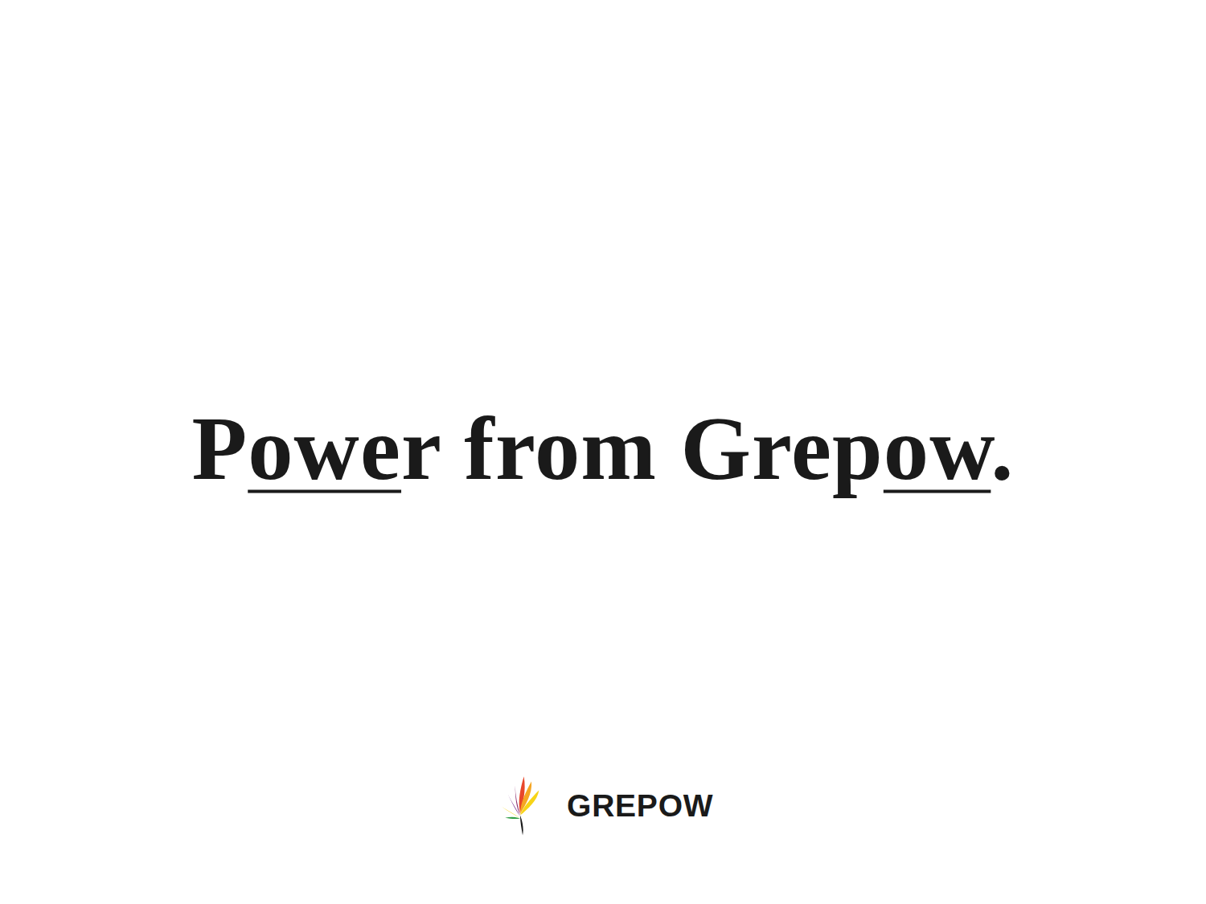Power from Grepow.
GREPOW